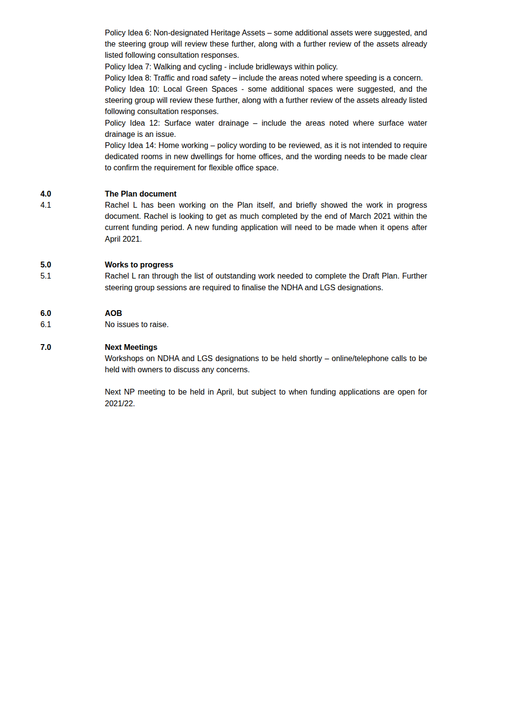Policy Idea 6: Non-designated Heritage Assets – some additional assets were suggested, and the steering group will review these further, along with a further review of the assets already listed following consultation responses.
Policy Idea 7: Walking and cycling - include bridleways within policy.
Policy Idea 8: Traffic and road safety – include the areas noted where speeding is a concern.
Policy Idea 10: Local Green Spaces - some additional spaces were suggested, and the steering group will review these further, along with a further review of the assets already listed following consultation responses.
Policy Idea 12: Surface water drainage – include the areas noted where surface water drainage is an issue.
Policy Idea 14: Home working – policy wording to be reviewed, as it is not intended to require dedicated rooms in new dwellings for home offices, and the wording needs to be made clear to confirm the requirement for flexible office space.
4.0
The Plan document
4.1
Rachel L has been working on the Plan itself, and briefly showed the work in progress document. Rachel is looking to get as much completed by the end of March 2021 within the current funding period. A new funding application will need to be made when it opens after April 2021.
5.0
Works to progress
5.1
Rachel L ran through the list of outstanding work needed to complete the Draft Plan. Further steering group sessions are required to finalise the NDHA and LGS designations.
6.0
AOB
6.1
No issues to raise.
7.0
Next Meetings
Workshops on NDHA and LGS designations to be held shortly – online/telephone calls to be held with owners to discuss any concerns.
Next NP meeting to be held in April, but subject to when funding applications are open for 2021/22.